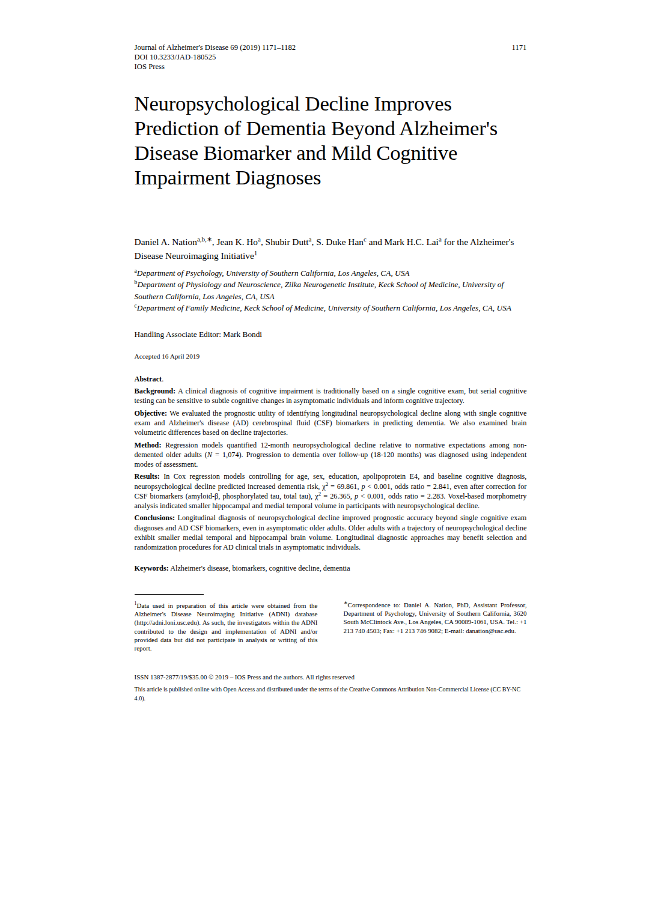Journal of Alzheimer's Disease 69 (2019) 1171–1182
DOI 10.3233/JAD-180525
IOS Press
1171
Neuropsychological Decline Improves Prediction of Dementia Beyond Alzheimer's Disease Biomarker and Mild Cognitive Impairment Diagnoses
Daniel A. Nationa,b,∗, Jean K. Hoa, Shubir Dutta, S. Duke Hanc and Mark H.C. Laia for the Alzheimer's Disease Neuroimaging Initiative1
aDepartment of Psychology, University of Southern California, Los Angeles, CA, USA
bDepartment of Physiology and Neuroscience, Zilka Neurogenetic Institute, Keck School of Medicine, University of Southern California, Los Angeles, CA, USA
cDepartment of Family Medicine, Keck School of Medicine, University of Southern California, Los Angeles, CA, USA
Handling Associate Editor: Mark Bondi
Accepted 16 April 2019
Abstract.
Background: A clinical diagnosis of cognitive impairment is traditionally based on a single cognitive exam, but serial cognitive testing can be sensitive to subtle cognitive changes in asymptomatic individuals and inform cognitive trajectory.
Objective: We evaluated the prognostic utility of identifying longitudinal neuropsychological decline along with single cognitive exam and Alzheimer's disease (AD) cerebrospinal fluid (CSF) biomarkers in predicting dementia. We also examined brain volumetric differences based on decline trajectories.
Method: Regression models quantified 12-month neuropsychological decline relative to normative expectations among non-demented older adults (N = 1,074). Progression to dementia over follow-up (18-120 months) was diagnosed using independent modes of assessment.
Results: In Cox regression models controlling for age, sex, education, apolipoprotein E4, and baseline cognitive diagnosis, neuropsychological decline predicted increased dementia risk, χ2 = 69.861, p < 0.001, odds ratio = 2.841, even after correction for CSF biomarkers (amyloid-β, phosphorylated tau, total tau), χ2 = 26.365, p < 0.001, odds ratio = 2.283. Voxel-based morphometry analysis indicated smaller hippocampal and medial temporal volume in participants with neuropsychological decline.
Conclusions: Longitudinal diagnosis of neuropsychological decline improved prognostic accuracy beyond single cognitive exam diagnoses and AD CSF biomarkers, even in asymptomatic older adults. Older adults with a trajectory of neuropsychological decline exhibit smaller medial temporal and hippocampal brain volume. Longitudinal diagnostic approaches may benefit selection and randomization procedures for AD clinical trials in asymptomatic individuals.
Keywords: Alzheimer's disease, biomarkers, cognitive decline, dementia
1Data used in preparation of this article were obtained from the Alzheimer's Disease Neuroimaging Initiative (ADNI) database (http://adni.loni.usc.edu). As such, the investigators within the ADNI contributed to the design and implementation of ADNI and/or provided data but did not participate in analysis or writing of this report.
∗Correspondence to: Daniel A. Nation, PhD, Assistant Professor, Department of Psychology, University of Southern California, 3620 South McClintock Ave., Los Angeles, CA 90089-1061, USA. Tel.: +1 213 740 4503; Fax: +1 213 746 9082; E-mail: danation@usc.edu.
ISSN 1387-2877/19/$35.00 © 2019 – IOS Press and the authors. All rights reserved
This article is published online with Open Access and distributed under the terms of the Creative Commons Attribution Non-Commercial License (CC BY-NC 4.0).